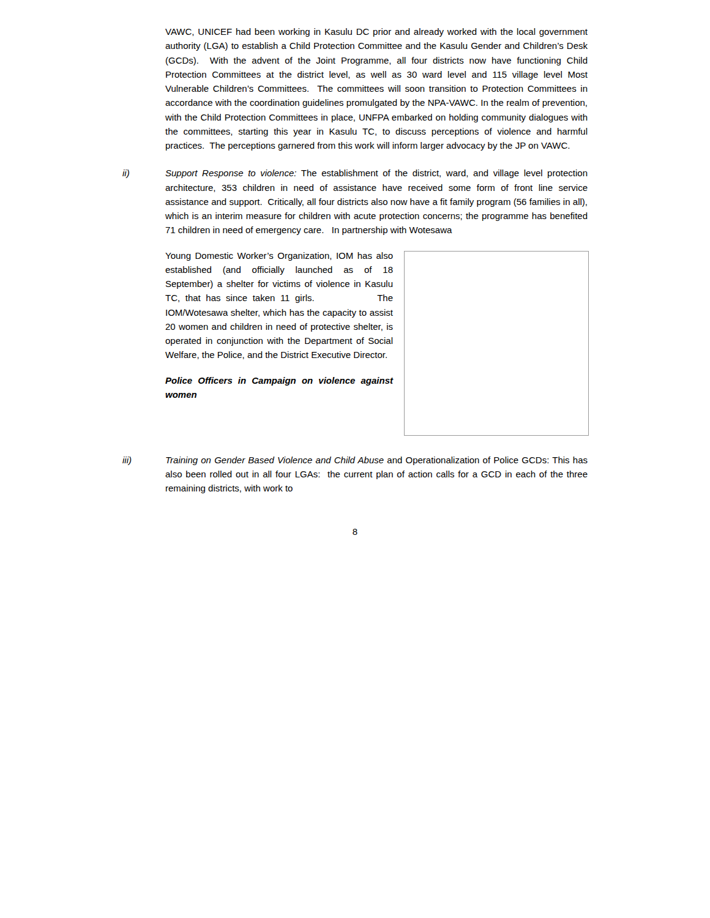VAWC, UNICEF had been working in Kasulu DC prior and already worked with the local government authority (LGA) to establish a Child Protection Committee and the Kasulu Gender and Children’s Desk (GCDs). With the advent of the Joint Programme, all four districts now have functioning Child Protection Committees at the district level, as well as 30 ward level and 115 village level Most Vulnerable Children’s Committees. The committees will soon transition to Protection Committees in accordance with the coordination guidelines promulgated by the NPA-VAWC. In the realm of prevention, with the Child Protection Committees in place, UNFPA embarked on holding community dialogues with the committees, starting this year in Kasulu TC, to discuss perceptions of violence and harmful practices. The perceptions garnered from this work will inform larger advocacy by the JP on VAWC.
ii)
Support Response to violence: The establishment of the district, ward, and village level protection architecture, 353 children in need of assistance have received some form of front line service assistance and support. Critically, all four districts also now have a fit family program (56 families in all), which is an interim measure for children with acute protection concerns; the programme has benefited 71 children in need of emergency care. In partnership with Wotesawa
Young Domestic Worker’s Organization, IOM has also established (and officially launched as of 18 September) a shelter for victims of violence in Kasulu TC, that has since taken 11 girls. The IOM/Wotesawa shelter, which has the capacity to assist 20 women and children in need of protective shelter, is operated in conjunction with the Department of Social Welfare, the Police, and the District Executive Director.
Police Officers in Campaign on violence against women
iii)
Training on Gender Based Violence and Child Abuse and Operationalization of Police GCDs: This has also been rolled out in all four LGAs: the current plan of action calls for a GCD in each of the three remaining districts, with work to
8